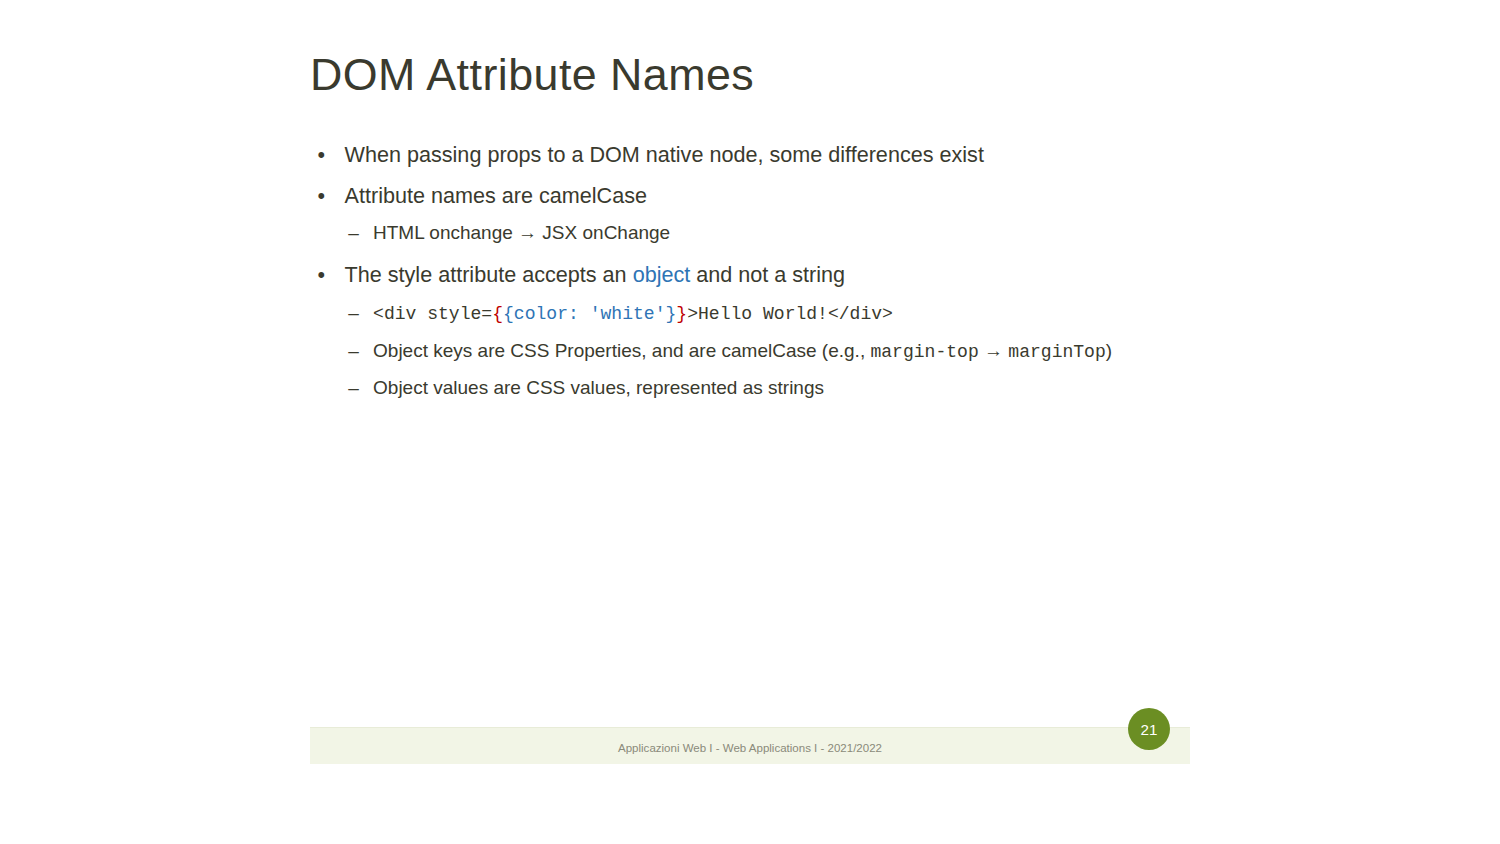DOM Attribute Names
When passing props to a DOM native node, some differences exist
Attribute names are camelCase
HTML onchange → JSX onChange
The style attribute accepts an object and not a string
<div style={{color: 'white'}}>Hello World!</div>
Object keys are CSS Properties, and are camelCase (e.g., margin-top → marginTop)
Object values are CSS values, represented as strings
Applicazioni Web I - Web Applications I - 2021/2022
21